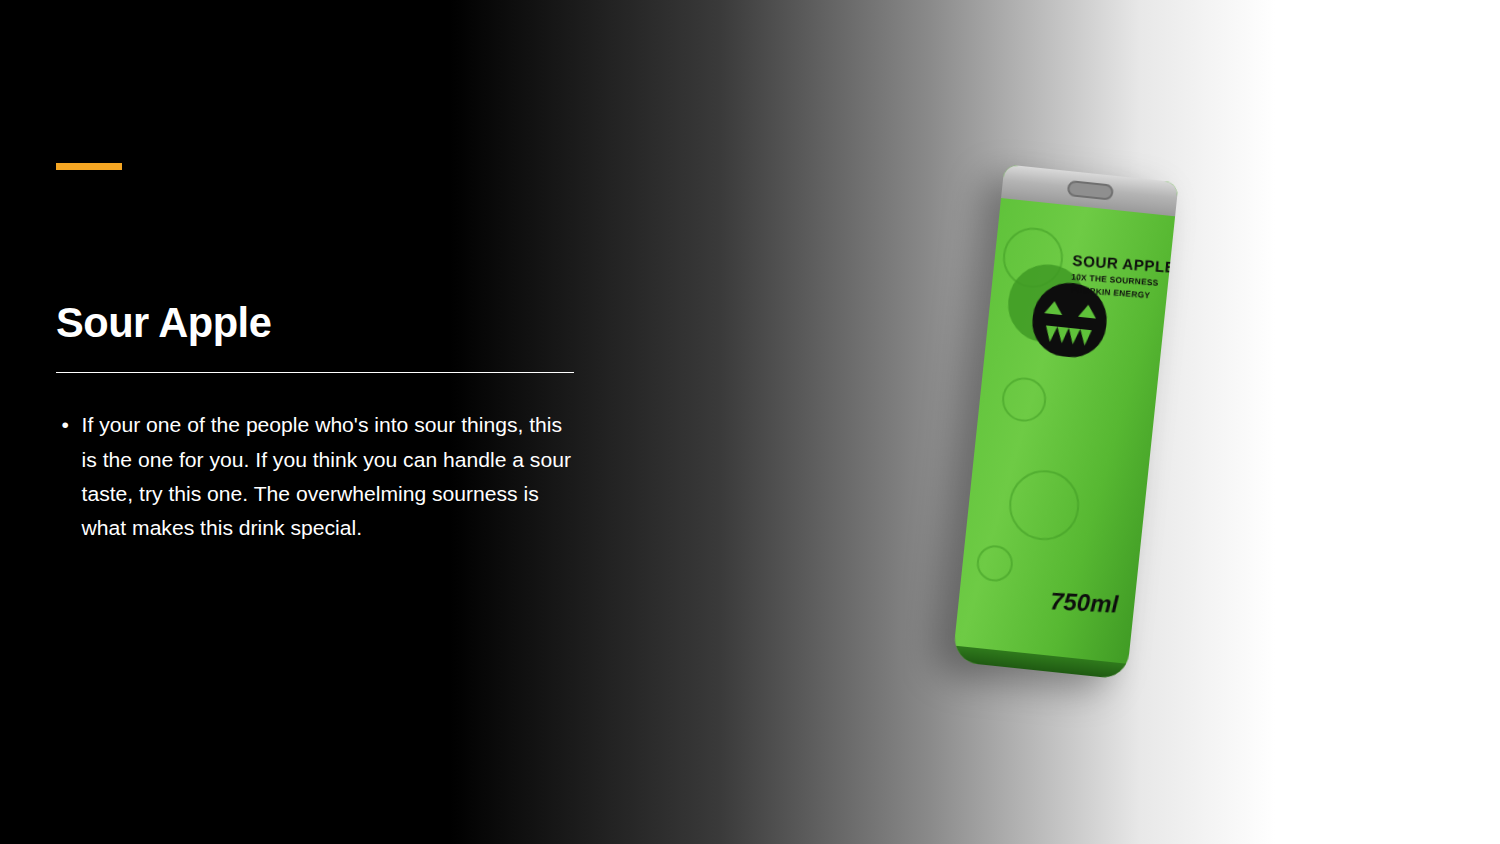Sour Apple
If your one of the people who's into sour things, this is the one for you. If you think you can handle a sour taste, try this one. The overwhelming sourness is what makes this drink special.
SOUR APPLE
10X THE SOURNESS
PUMPKIN ENERGY
750ml